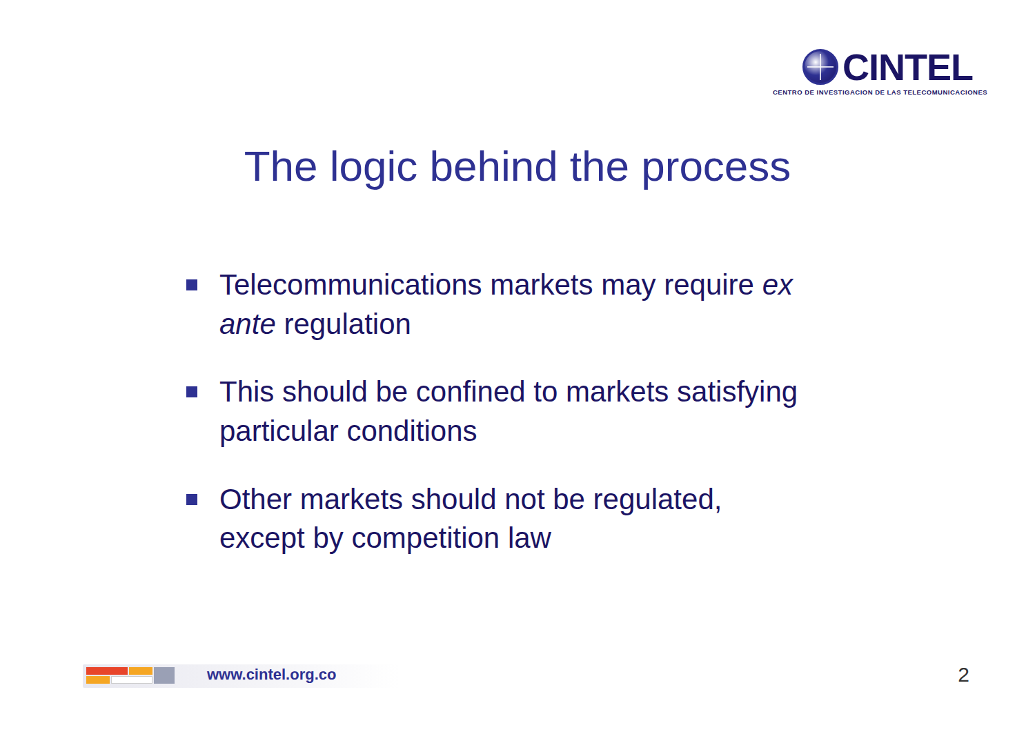CINTEL
CENTRO DE INVESTIGACION DE LAS TELECOMUNICACIONES
The logic behind the process
Telecommunications markets may require ex ante regulation
This should be confined to markets satisfying particular conditions
Other markets should not be regulated, except by competition law
www.cintel.org.co
2